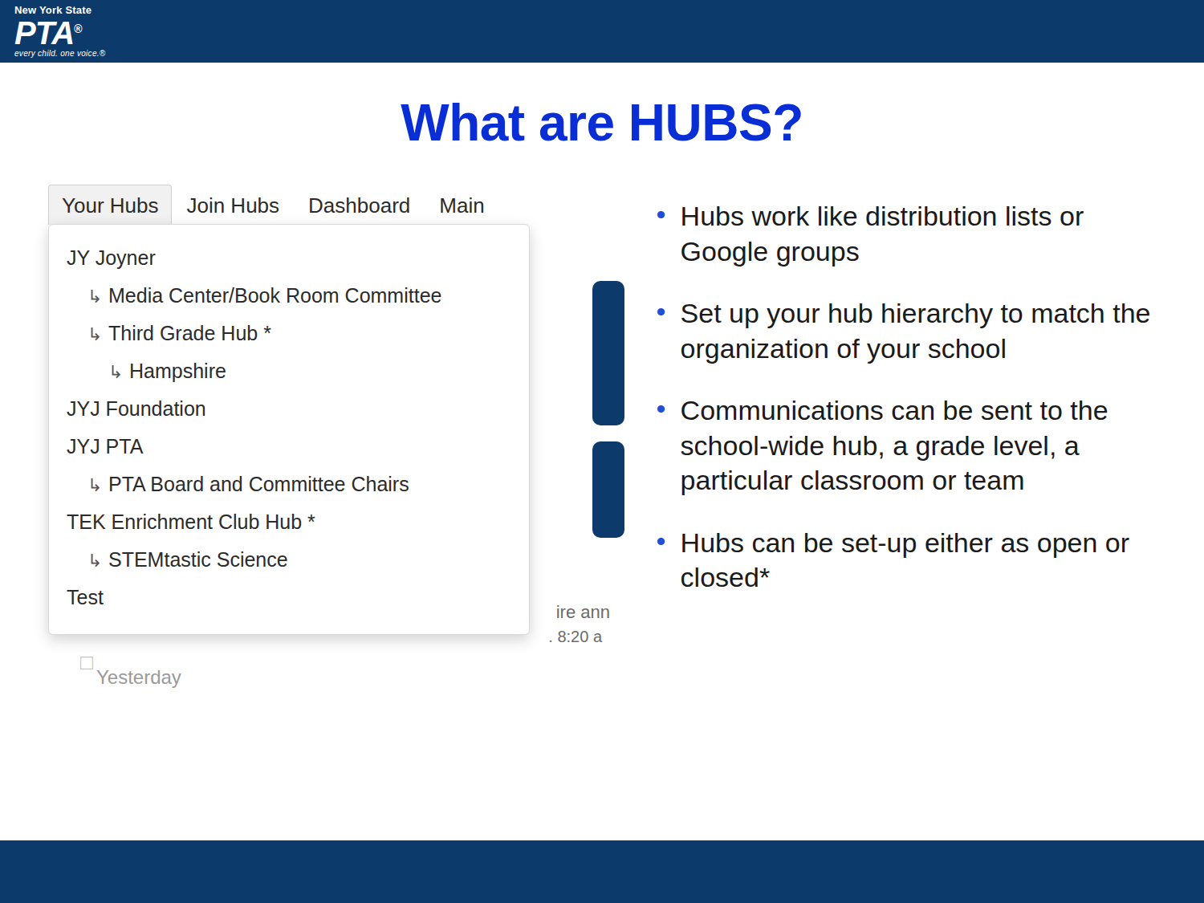New York State PTA® every child. one voice.®
What are HUBS?
Your Hubs Join Hubs Dashboard Main
JY Joyner
↳Media Center/Book Room Committee
↳Third Grade Hub *
↳Hampshire
JYJ Foundation
JYJ PTA
↳PTA Board and Committee Chairs
TEK Enrichment Club Hub *
↳STEMtastic Science
Test
ire ann . 8:20 a □ Yesterday
Hubs work like distribution lists or Google groups
Set up your hub hierarchy to match the organization of your school
Communications can be sent to the school-wide hub, a grade level, a particular classroom or team
Hubs can be set-up either as open or closed*